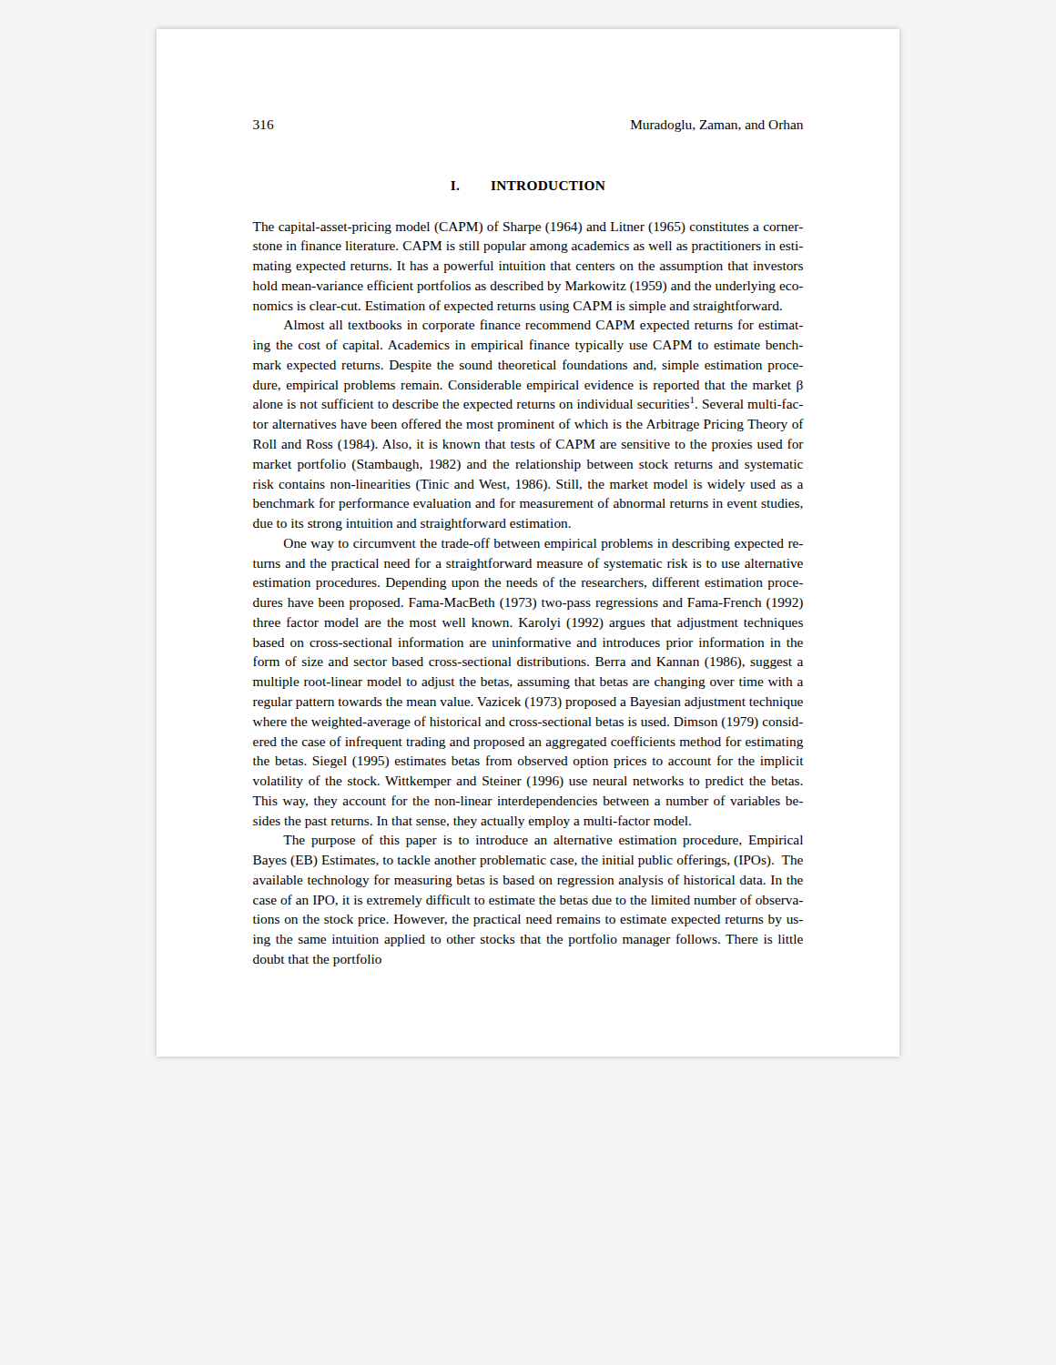316 Muradoglu, Zaman, and Orhan
I. INTRODUCTION
The capital-asset-pricing model (CAPM) of Sharpe (1964) and Litner (1965) constitutes a cornerstone in finance literature. CAPM is still popular among academics as well as practitioners in estimating expected returns. It has a powerful intuition that centers on the assumption that investors hold mean-variance efficient portfolios as described by Markowitz (1959) and the underlying economics is clear-cut. Estimation of expected returns using CAPM is simple and straightforward.
Almost all textbooks in corporate finance recommend CAPM expected returns for estimating the cost of capital. Academics in empirical finance typically use CAPM to estimate benchmark expected returns. Despite the sound theoretical foundations and, simple estimation procedure, empirical problems remain. Considerable empirical evidence is reported that the market β alone is not sufficient to describe the expected returns on individual securities1. Several multi-factor alternatives have been offered the most prominent of which is the Arbitrage Pricing Theory of Roll and Ross (1984). Also, it is known that tests of CAPM are sensitive to the proxies used for market portfolio (Stambaugh, 1982) and the relationship between stock returns and systematic risk contains non-linearities (Tinic and West, 1986). Still, the market model is widely used as a benchmark for performance evaluation and for measurement of abnormal returns in event studies, due to its strong intuition and straightforward estimation.
One way to circumvent the trade-off between empirical problems in describing expected returns and the practical need for a straightforward measure of systematic risk is to use alternative estimation procedures. Depending upon the needs of the researchers, different estimation procedures have been proposed. Fama-MacBeth (1973) two-pass regressions and Fama-French (1992) three factor model are the most well known. Karolyi (1992) argues that adjustment techniques based on cross-sectional information are uninformative and introduces prior information in the form of size and sector based cross-sectional distributions. Berra and Kannan (1986), suggest a multiple root-linear model to adjust the betas, assuming that betas are changing over time with a regular pattern towards the mean value. Vazicek (1973) proposed a Bayesian adjustment technique where the weighted-average of historical and cross-sectional betas is used. Dimson (1979) considered the case of infrequent trading and proposed an aggregated coefficients method for estimating the betas. Siegel (1995) estimates betas from observed option prices to account for the implicit volatility of the stock. Wittkemper and Steiner (1996) use neural networks to predict the betas. This way, they account for the non-linear interdependencies between a number of variables besides the past returns. In that sense, they actually employ a multi-factor model.
The purpose of this paper is to introduce an alternative estimation procedure, Empirical Bayes (EB) Estimates, to tackle another problematic case, the initial public offerings, (IPOs). The available technology for measuring betas is based on regression analysis of historical data. In the case of an IPO, it is extremely difficult to estimate the betas due to the limited number of observations on the stock price. However, the practical need remains to estimate expected returns by using the same intuition applied to other stocks that the portfolio manager follows. There is little doubt that the portfolio